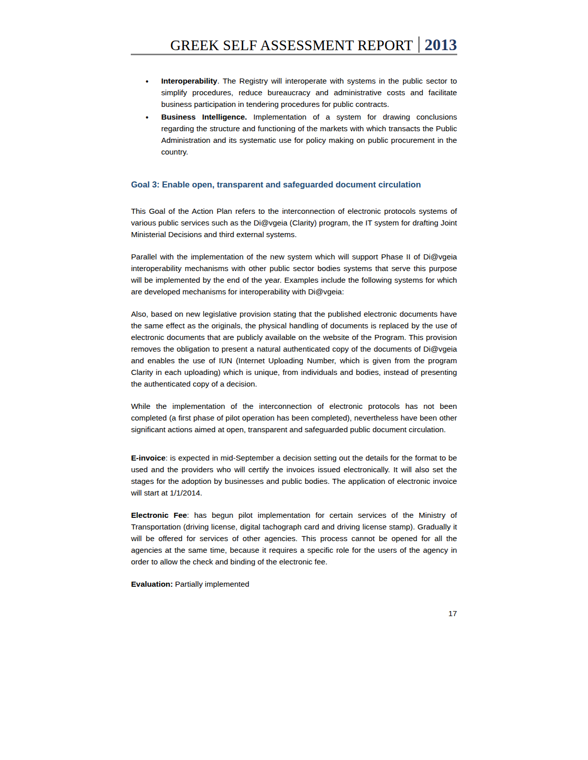GREEK SELF ASSESSMENT REPORT
2013
Interoperability. The Registry will interoperate with systems in the public sector to simplify procedures, reduce bureaucracy and administrative costs and facilitate business participation in tendering procedures for public contracts.
Business Intelligence. Implementation of a system for drawing conclusions regarding the structure and functioning of the markets with which transacts the Public Administration and its systematic use for policy making on public procurement in the country.
Goal 3: Enable open, transparent and safeguarded document circulation
This Goal of the Action Plan refers to the interconnection of electronic protocols systems of various public services such as the Di@vgeia (Clarity) program, the IT system for drafting Joint Ministerial Decisions and third external systems.
Parallel with the implementation of the new system which will support Phase II of Di@vgeia interoperability mechanisms with other public sector bodies systems that serve this purpose will be implemented by the end of the year. Examples include the following systems for which are developed mechanisms for interoperability with Di@vgeia:
Also, based on new legislative provision stating that the published electronic documents have the same effect as the originals, the physical handling of documents is replaced by the use of electronic documents that are publicly available on the website of the Program. This provision removes the obligation to present a natural authenticated copy of the documents of Di@vgeia and enables the use of IUN (Internet Uploading Number, which is given from the program Clarity in each uploading) which is unique, from individuals and bodies, instead of presenting the authenticated copy of a decision.
While the implementation of the interconnection of electronic protocols has not been completed (a first phase of pilot operation has been completed), nevertheless have been other significant actions aimed at open, transparent and safeguarded public document circulation.
E-invoice: is expected in mid-September a decision setting out the details for the format to be used and the providers who will certify the invoices issued electronically. It will also set the stages for the adoption by businesses and public bodies. The application of electronic invoice will start at 1/1/2014.
Electronic Fee: has begun pilot implementation for certain services of the Ministry of Transportation (driving license, digital tachograph card and driving license stamp). Gradually it will be offered for services of other agencies. This process cannot be opened for all the agencies at the same time, because it requires a specific role for the users of the agency in order to allow the check and binding of the electronic fee.
Evaluation: Partially implemented
17